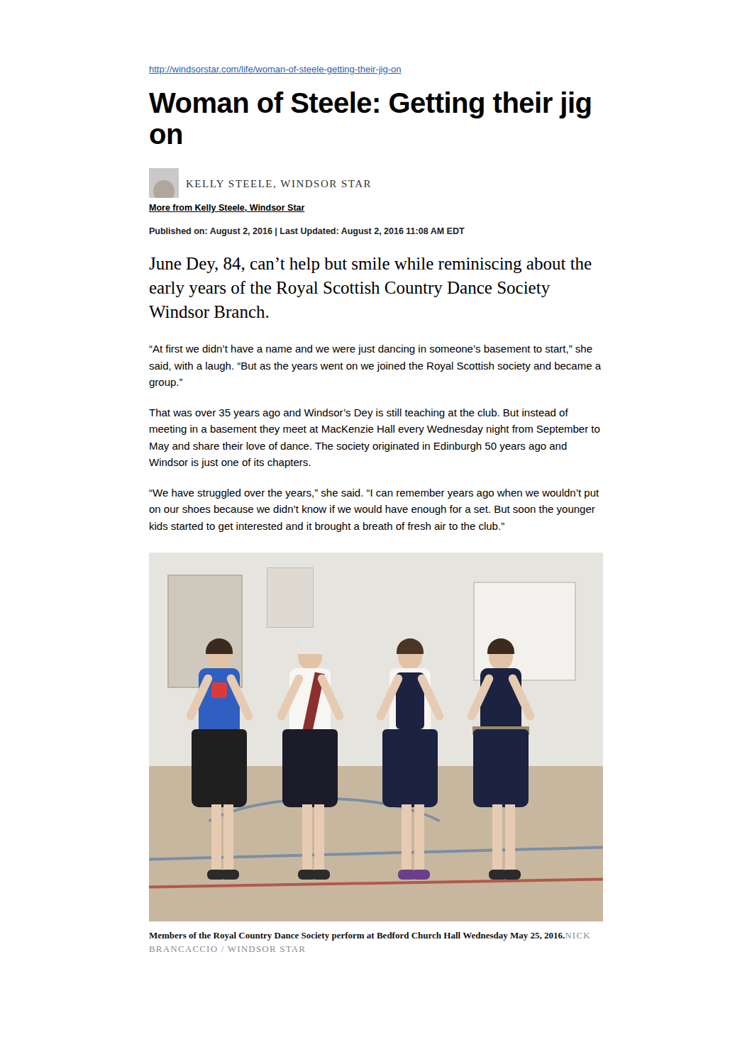http://windsorstar.com/life/woman-of-steele-getting-their-jig-on
Woman of Steele: Getting their jig on
Kelly Steele, Windsor Star
More from Kelly Steele, Windsor Star
Published on: August 2, 2016 | Last Updated: August 2, 2016 11:08 AM EDT
June Dey, 84, can’t help but smile while reminiscing about the early years of the Royal Scottish Country Dance Society Windsor Branch.
“At first we didn’t have a name and we were just dancing in someone’s basement to start,” she said, with a laugh. “But as the years went on we joined the Royal Scottish society and became a group.”
That was over 35 years ago and Windsor’s Dey is still teaching at the club. But instead of meeting in a basement they meet at MacKenzie Hall every Wednesday night from September to May and share their love of dance. The society originated in Edinburgh 50 years ago and Windsor is just one of its chapters.
“We have struggled over the years,” she said. “I can remember years ago when we wouldn’t put on our shoes because we didn’t know if we would have enough for a set. But soon the younger kids started to get interested and it brought a breath of fresh air to the club.”
Members of the Royal Country Dance Society perform at Bedford Church Hall Wednesday May 25, 2016. Nick Brancaccio / Windsor Star